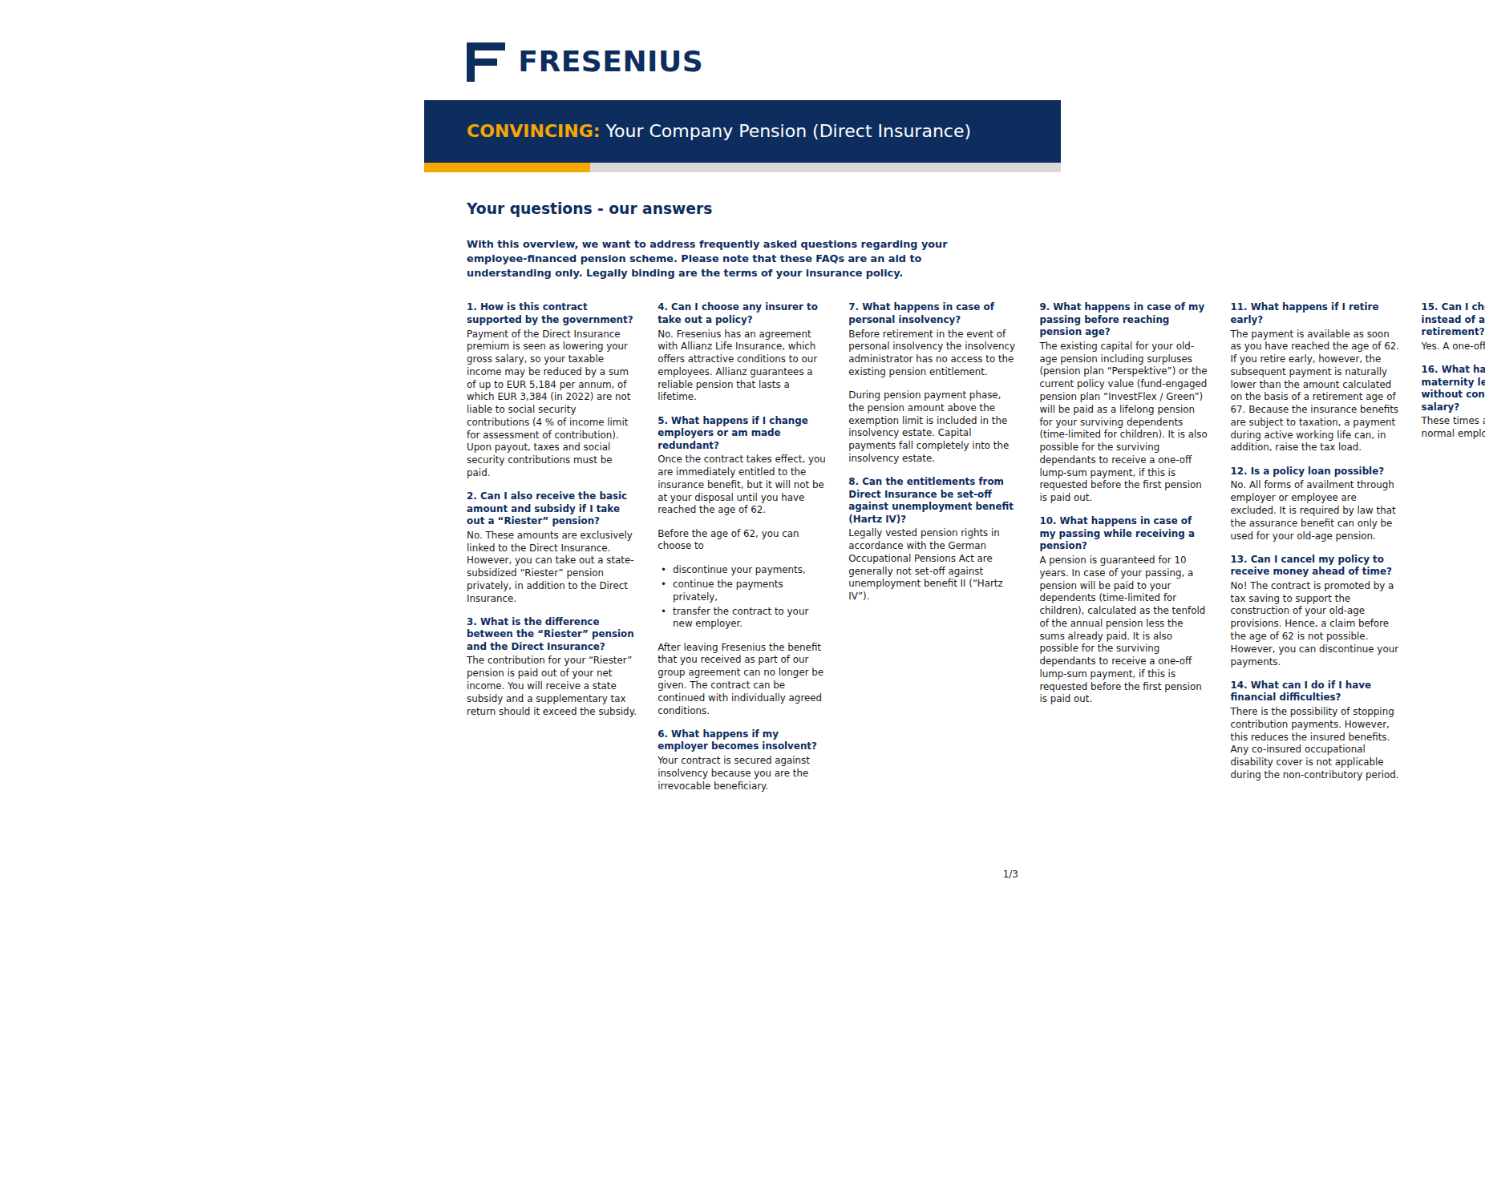FRESENIUS
CONVINCING: Your Company Pension (Direct Insurance)
Your questions - our answers
With this overview, we want to address frequently asked questions regarding your employee-financed pension scheme. Please note that these FAQs are an aid to understanding only. Legally binding are the terms of your insurance policy.
1. How is this contract supported by the government?
Payment of the Direct Insurance premium is seen as lowering your gross salary, so your taxable income may be reduced by a sum of up to EUR 5,184 per annum, of which EUR 3,384 (in 2022) are not liable to social security contributions (4 % of income limit for assessment of contribution). Upon payout, taxes and social security contributions must be paid.
2. Can I also receive the basic amount and subsidy if I take out a “Riester” pension?
No. These amounts are exclusively linked to the Direct Insurance. However, you can take out a state-subsidized “Riester” pension privately, in addition to the Direct Insurance.
3. What is the difference between the “Riester” pension and the Direct Insurance?
The contribution for your “Riester” pension is paid out of your net income. You will receive a state subsidy and a supplementary tax return should it exceed the subsidy.
4. Can I choose any insurer to take out a policy?
No. Fresenius has an agreement with Allianz Life Insurance, which offers attractive conditions to our employees. Allianz guarantees a reliable pension that lasts a lifetime.
5. What happens if I change employers or am made redundant?
Once the contract takes effect, you are immediately entitled to the insurance benefit, but it will not be at your disposal until you have reached the age of 62.
Before the age of 62, you can choose to
discontinue your payments,
continue the payments privately,
transfer the contract to your new employer.
After leaving Fresenius the benefit that you received as part of our group agreement can no longer be given. The contract can be continued with individually agreed conditions.
6. What happens if my employer becomes insolvent?
Your contract is secured against insolvency because you are the irrevocable beneficiary.
7. What happens in case of personal insolvency?
Before retirement in the event of personal insolvency the insolvency administrator has no access to the existing pension entitlement.
During pension payment phase, the pension amount above the exemption limit is included in the insolvency estate. Capital payments fall completely into the insolvency estate.
8. Can the entitlements from Direct Insurance be set-off against unemployment benefit (Hartz IV)?
Legally vested pension rights in accordance with the German Occupational Pensions Act are generally not set-off against unemployment benefit II (“Hartz IV”).
9. What happens in case of my passing before reaching pension age?
The existing capital for your old-age pension including surpluses (pension plan “Perspektive”) or the current policy value (fund-engaged pension plan “InvestFlex / Green”) will be paid as a lifelong pension for your surviving dependents (time-limited for children). It is also possible for the surviving dependants to receive a one-off lump-sum payment, if this is requested before the first pension is paid out.
10. What happens in case of my passing while receiving a pension?
A pension is guaranteed for 10 years. In case of your passing, a pension will be paid to your dependents (time-limited for children), calculated as the tenfold of the annual pension less the sums already paid. It is also possible for the surviving dependants to receive a one-off lump-sum payment, if this is requested before the first pension is paid out.
11. What happens if I retire early?
The payment is available as soon as you have reached the age of 62. If you retire early, however, the subsequent payment is naturally lower than the amount calculated on the basis of a retirement age of 67. Because the insurance benefits are subject to taxation, a payment during active working life can, in addition, raise the tax load.
12. Is a policy loan possible?
No. All forms of availment through employer or employee are excluded. It is required by law that the assurance benefit can only be used for your old-age pension.
13. Can I cancel my policy to receive money ahead of time?
No! The contract is promoted by a tax saving to support the construction of your old-age provisions. Hence, a claim before the age of 62 is not possible. However, you can discontinue your payments.
14. What can I do if I have financial difficulties?
There is the possibility of stopping contribution payments. However, this reduces the insured benefits. Any co-insured occupational disability cover is not applicable during the non-contributory period.
15. Can I choose a lump sum instead of a pension on retirement?
Yes. A one-off payment is possible.
16. What happens during maternity leave or illness without continued payment of salary?
These times are equivalent to normal employment. Your employ-
1/3